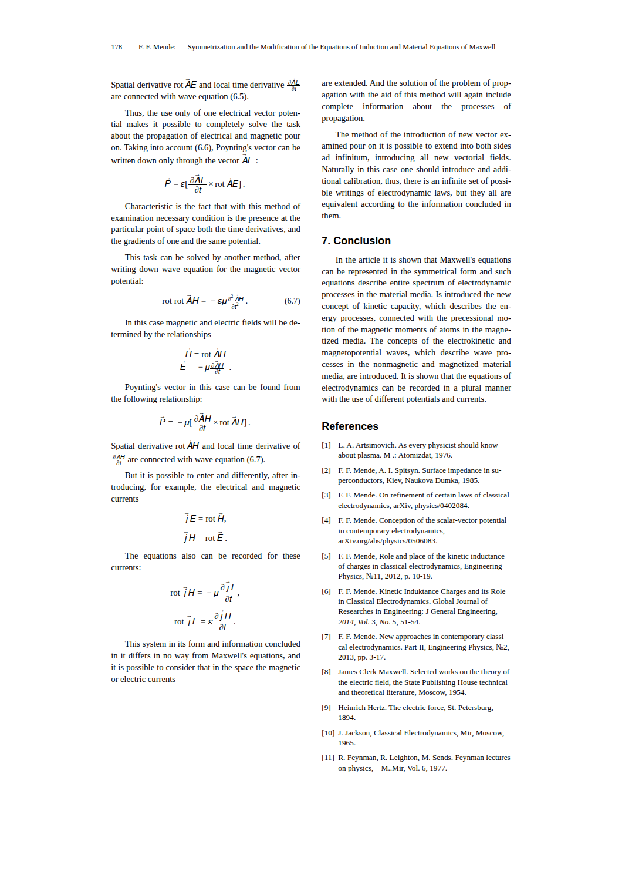178 F. F. Mende: Symmetrization and the Modification of the Equations of Induction and Material Equations of Maxwell
Spatial derivative rotA→E and local time derivative ∂A→E∂t are connected with wave equation (6.5).
Thus, the use only of one electrical vector potential makes it possible to completely solve the task about the propagation of electrical and magnetic pour on. Taking into account (6.6), Poynting's vector can be written down only through the vector A→E :
P→ = ε [ ∂A→E ∂t × rot A→E ] .
Characteristic is the fact that with this method of examination necessary condition is the presence at the particular point of space both the time derivatives, and the gradients of one and the same potential.
This task can be solved by another method, after writing down wave equation for the magnetic vector potential:
rotrot A→H = −εμ ∂2A→H ∂t2 . (6.7)
In this case magnetic and electric fields will be determined by the relationships
H→ = rot A→H E→ = −μ ∂A→H ∂t .
Poynting's vector in this case can be found from the following relationship:
P→ = −μ [ ∂A→H ∂t × rot A→H ] .
Spatial derivative rotA→H and local time derivative of ∂A→H∂t are connected with wave equation (6.7).
But it is possible to enter and differently, after introducing, for example, the electrical and magnetic currents
j→E = rot H→ ,
j→H = rot E→ .
The equations also can be recorded for these currents:
rot j→H = −μ ∂j→E ∂t ,
rot j→E = ε ∂j→H ∂t .
This system in its form and information concluded in it differs in no way from Maxwell's equations, and it is possible to consider that in the space the magnetic or electric currents
are extended. And the solution of the problem of propagation with the aid of this method will again include complete information about the processes of propagation.
The method of the introduction of new vector examined pour on it is possible to extend into both sides ad infinitum, introducing all new vectorial fields. Naturally in this case one should introduce and additional calibration, thus, there is an infinite set of possible writings of electrodynamic laws, but they all are equivalent according to the information concluded in them.
7. Conclusion
In the article it is shown that Maxwell's equations can be represented in the symmetrical form and such equations describe entire spectrum of electrodynamic processes in the material media. Is introduced the new concept of kinetic capacity, which describes the energy processes, connected with the precessional motion of the magnetic moments of atoms in the magnetized media. The concepts of the electrokinetic and magnetopotential waves, which describe wave processes in the nonmagnetic and magnetized material media, are introduced. It is shown that the equations of electrodynamics can be recorded in a plural manner with the use of different potentials and currents.
References
[1] L. A. Artsimovich. As every physicist should know about plasma. M .: Atomizdat, 1976.
[2] F. F. Mende, A. I. Spitsyn. Surface impedance in superconductors, Kiev, Naukova Dumka, 1985.
[3] F. F. Mende. On refinement of certain laws of classical electrodynamics, arXiv, physics/0402084.
[4] F. F. Mende. Conception of the scalar-vector potential in contemporary electrodynamics, arXiv.org/abs/physics/0506083.
[5] F. F. Mende, Role and place of the kinetic inductance of charges in classical electrodynamics, Engineering Physics, №11, 2012, p. 10-19.
[6] F. F. Mende. Kinetic Induktance Charges and its Role in Classical Electrodynamics. Global Journal of Researches in Engineering: J General Engineering, 2014, Vol. 3, No. 5, 51-54.
[7] F. F. Mende. New approaches in contemporary classical electrodynamics. Part II, Engineering Physics, №2, 2013, pp. 3-17.
[8] James Clerk Maxwell. Selected works on the theory of the electric field, the State Publishing House technical and theoretical literature, Moscow, 1954.
[9] Heinrich Hertz. The electric force, St. Petersburg, 1894.
[10] J. Jackson, Classical Electrodynamics, Mir, Moscow, 1965.
[11] R. Feynman, R. Leighton, M. Sends. Feynman lectures on physics, – M..Mir, Vol. 6, 1977.